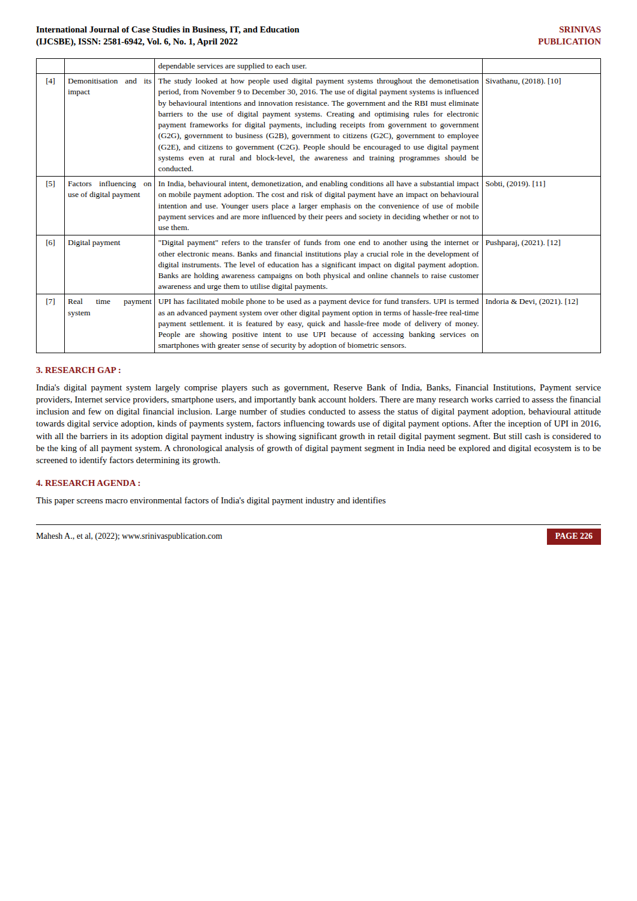International Journal of Case Studies in Business, IT, and Education
(IJCSBE), ISSN: 2581-6942, Vol. 6, No. 1, April 2022
SRINIVAS
PUBLICATION
| | | dependable services are supplied to each user. | |
| [4] | Demonitisation and its impact | The study looked at how people used digital payment systems throughout the demonetisation period, from November 9 to December 30, 2016. The use of digital payment systems is influenced by behavioural intentions and innovation resistance. The government and the RBI must eliminate barriers to the use of digital payment systems. Creating and optimising rules for electronic payment frameworks for digital payments, including receipts from government to government (G2G), government to business (G2B), government to citizens (G2C), government to employee (G2E), and citizens to government (C2G). People should be encouraged to use digital payment systems even at rural and block-level, the awareness and training programmes should be conducted. | Sivathanu, (2018). [10] |
| [5] | Factors influencing on use of digital payment | In India, behavioural intent, demonetization, and enabling conditions all have a substantial impact on mobile payment adoption. The cost and risk of digital payment have an impact on behavioural intention and use. Younger users place a larger emphasis on the convenience of use of mobile payment services and are more influenced by their peers and society in deciding whether or not to use them. | Sobti, (2019). [11] |
| [6] | Digital payment | "Digital payment" refers to the transfer of funds from one end to another using the internet or other electronic means. Banks and financial institutions play a crucial role in the development of digital instruments. The level of education has a significant impact on digital payment adoption. Banks are holding awareness campaigns on both physical and online channels to raise customer awareness and urge them to utilise digital payments. | Pushparaj, (2021). [12] |
| [7] | Real time payment system | UPI has facilitated mobile phone to be used as a payment device for fund transfers. UPI is termed as an advanced payment system over other digital payment option in terms of hassle-free real-time payment settlement. it is featured by easy, quick and hassle-free mode of delivery of money. People are showing positive intent to use UPI because of accessing banking services on smartphones with greater sense of security by adoption of biometric sensors. | Indoria & Devi, (2021). [12] |
3. RESEARCH GAP :
India's digital payment system largely comprise players such as government, Reserve Bank of India, Banks, Financial Institutions, Payment service providers, Internet service providers, smartphone users, and importantly bank account holders. There are many research works carried to assess the financial inclusion and few on digital financial inclusion. Large number of studies conducted to assess the status of digital payment adoption, behavioural attitude towards digital service adoption, kinds of payments system, factors influencing towards use of digital payment options. After the inception of UPI in 2016, with all the barriers in its adoption digital payment industry is showing significant growth in retail digital payment segment. But still cash is considered to be the king of all payment system. A chronological analysis of growth of digital payment segment in India need be explored and digital ecosystem is to be screened to identify factors determining its growth.
4. RESEARCH AGENDA :
This paper screens macro environmental factors of India's digital payment industry and identifies
Mahesh A., et al, (2022); www.srinivaspublication.com
PAGE 226